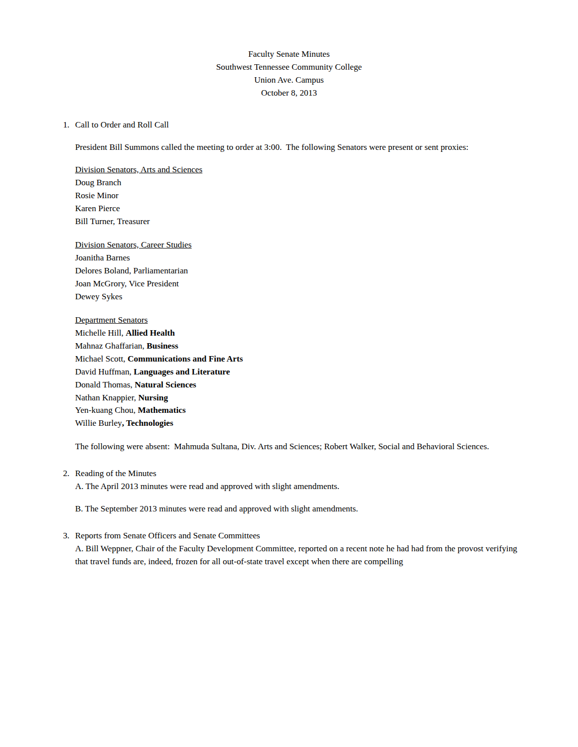Faculty Senate Minutes
Southwest Tennessee Community College
Union Ave. Campus
October 8, 2013
Call to Order and Roll Call
President Bill Summons called the meeting to order at 3:00. The following Senators were present or sent proxies:
Division Senators, Arts and Sciences
Doug Branch
Rosie Minor
Karen Pierce
Bill Turner, Treasurer
Division Senators, Career Studies
Joanitha Barnes
Delores Boland, Parliamentarian
Joan McGrory, Vice President
Dewey Sykes
Department Senators
Michelle Hill, Allied Health
Mahnaz Ghaffarian, Business
Michael Scott, Communications and Fine Arts
David Huffman, Languages and Literature
Donald Thomas, Natural Sciences
Nathan Knappier, Nursing
Yen-kuang Chou, Mathematics
Willie Burley, Technologies
The following were absent: Mahmuda Sultana, Div. Arts and Sciences; Robert Walker, Social and Behavioral Sciences.
Reading of the Minutes
A. The April 2013 minutes were read and approved with slight amendments.
B. The September 2013 minutes were read and approved with slight amendments.
Reports from Senate Officers and Senate Committees
A. Bill Weppner, Chair of the Faculty Development Committee, reported on a recent note he had had from the provost verifying that travel funds are, indeed, frozen for all out-of-state travel except when there are compelling